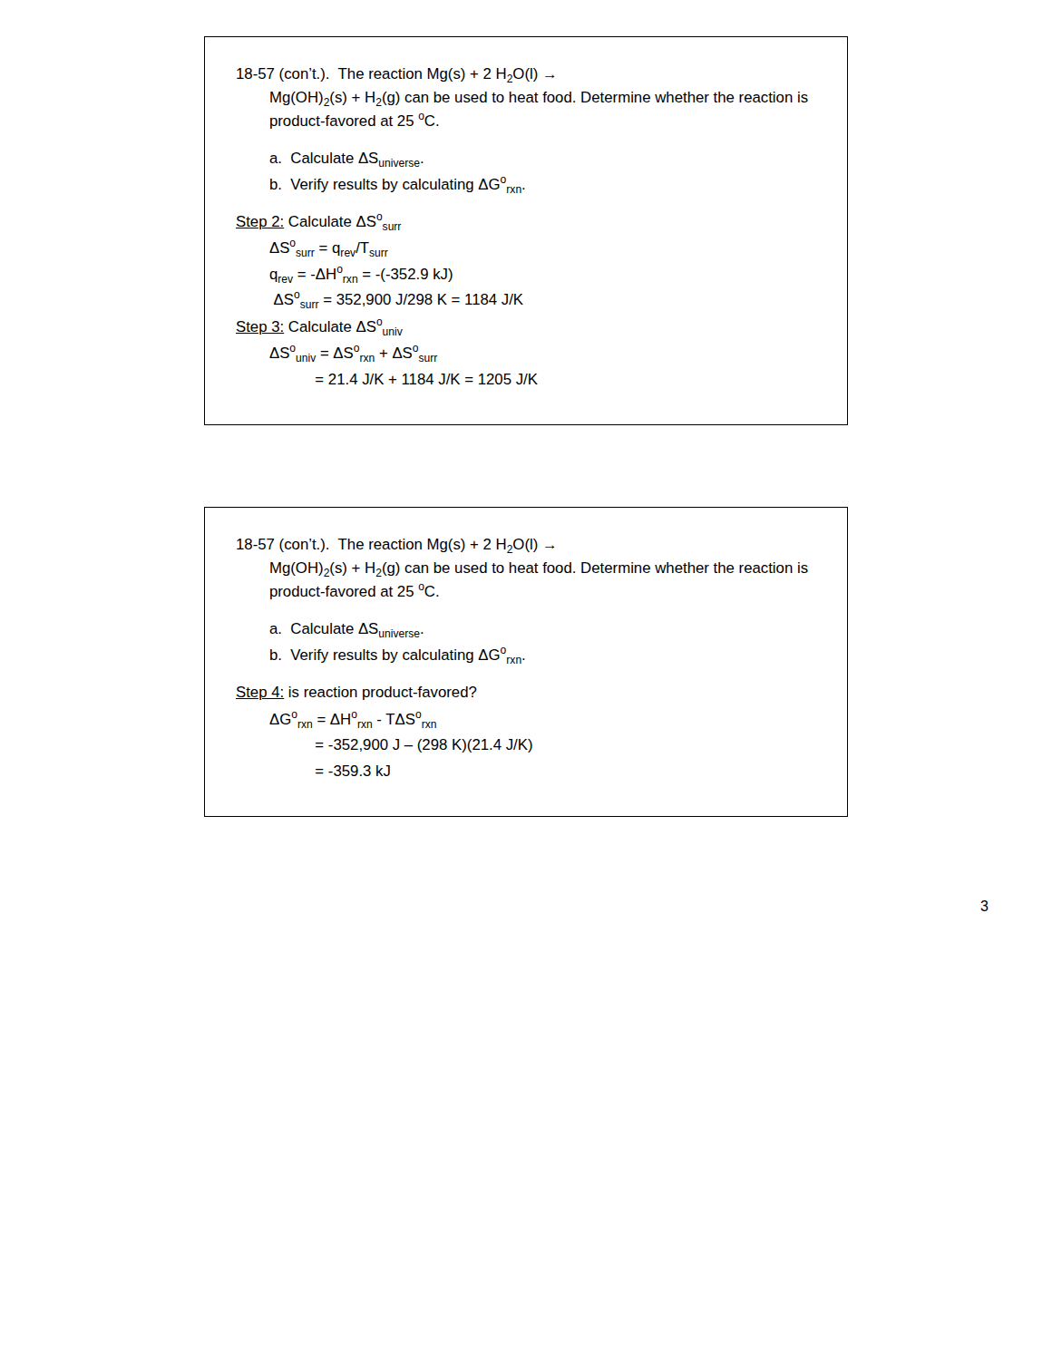18-57 (con’t.). The reaction Mg(s) + 2 H2O(l) → Mg(OH)2(s) + H2(g) can be used to heat food. Determine whether the reaction is product-favored at 25 oC.
a. Calculate ΔSuniverse.
b. Verify results by calculating ΔGorxn.
Step 2: Calculate ΔSosurr
ΔSosurr = qrev/Tsurr
qrev = -ΔHorxn = -(-352.9 kJ)
ΔSosurr = 352,900 J/298 K = 1184 J/K
Step 3: Calculate ΔSouniv
ΔSouniv = ΔSorxn + ΔSosurr
= 21.4 J/K + 1184 J/K = 1205 J/K
18-57 (con’t.). The reaction Mg(s) + 2 H2O(l) → Mg(OH)2(s) + H2(g) can be used to heat food. Determine whether the reaction is product-favored at 25 oC.
a. Calculate ΔSuniverse.
b. Verify results by calculating ΔGorxn.
Step 4: is reaction product-favored?
ΔGorxn = ΔHorxn - TΔSorxn
= -352,900 J – (298 K)(21.4 J/K)
= -359.3 kJ
3